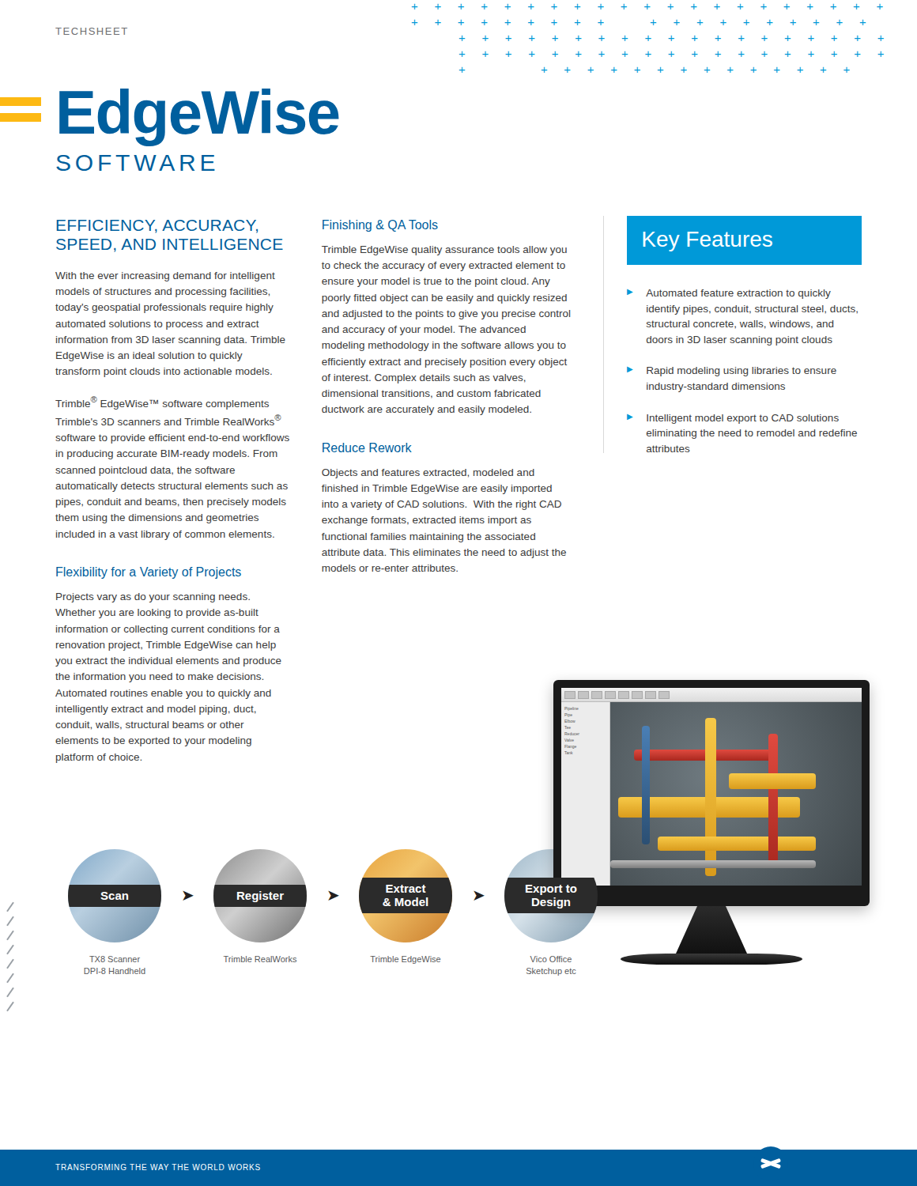TECHSHEET
+ + + + + + + + + + + + + + + + + + + + + + + +
+ + + + + + + + + + + + + + + + + + +
+ + + + + + + + + + + + + + + + + + + +
+ + + + + + + + + + + + + + + + + + + +
+ + + + + + + + + + + + + + +
EdgeWise
SOFTWARE
EFFICIENCY, ACCURACY,
SPEED, AND INTELLIGENCE
With the ever increasing demand for intelligent models of structures and processing facilities, today's geospatial professionals require highly automated solutions to process and extract information from 3D laser scanning data. Trimble EdgeWise is an ideal solution to quickly transform point clouds into actionable models.
Trimble® EdgeWise™ software complements Trimble's 3D scanners and Trimble RealWorks® software to provide efficient end-to-end workflows in producing accurate BIM-ready models. From scanned pointcloud data, the software automatically detects structural elements such as pipes, conduit and beams, then precisely models them using the dimensions and geometries included in a vast library of common elements.
Flexibility for a Variety of Projects
Projects vary as do your scanning needs. Whether you are looking to provide as-built information or collecting current conditions for a renovation project, Trimble EdgeWise can help you extract the individual elements and produce the information you need to make decisions. Automated routines enable you to quickly and intelligently extract and model piping, duct, conduit, walls, structural beams or other elements to be exported to your modeling platform of choice.
Finishing & QA Tools
Trimble EdgeWise quality assurance tools allow you to check the accuracy of every extracted element to ensure your model is true to the point cloud. Any poorly fitted object can be easily and quickly resized and adjusted to the points to give you precise control and accuracy of your model. The advanced modeling methodology in the software allows you to efficiently extract and precisely position every object of interest. Complex details such as valves, dimensional transitions, and custom fabricated ductwork are accurately and easily modeled.
Reduce Rework
Objects and features extracted, modeled and finished in Trimble EdgeWise are easily imported into a variety of CAD solutions. With the right CAD exchange formats, extracted items import as functional families maintaining the associated attribute data. This eliminates the need to adjust the models or re-enter attributes.
Key Features
Automated feature extraction to quickly identify pipes, conduit, structural steel, ducts, structural concrete, walls, windows, and doors in 3D laser scanning point clouds
Rapid modeling using libraries to ensure industry-standard dimensions
Intelligent model export to CAD solutions eliminating the need to remodel and redefine attributes
Scan
TX8 Scanner
DPI-8 Handheld
➤
Register
Trimble RealWorks
➤
Extract
& Model
Trimble EdgeWise
➤
Export to
Design
Vico Office
Sketchup etc
Pipeline
Pipe
Elbow
Tee
Reducer
Valve
Flange
Tank
TRANSFORMING THE WAY THE WORLD WORKS
Trimble®